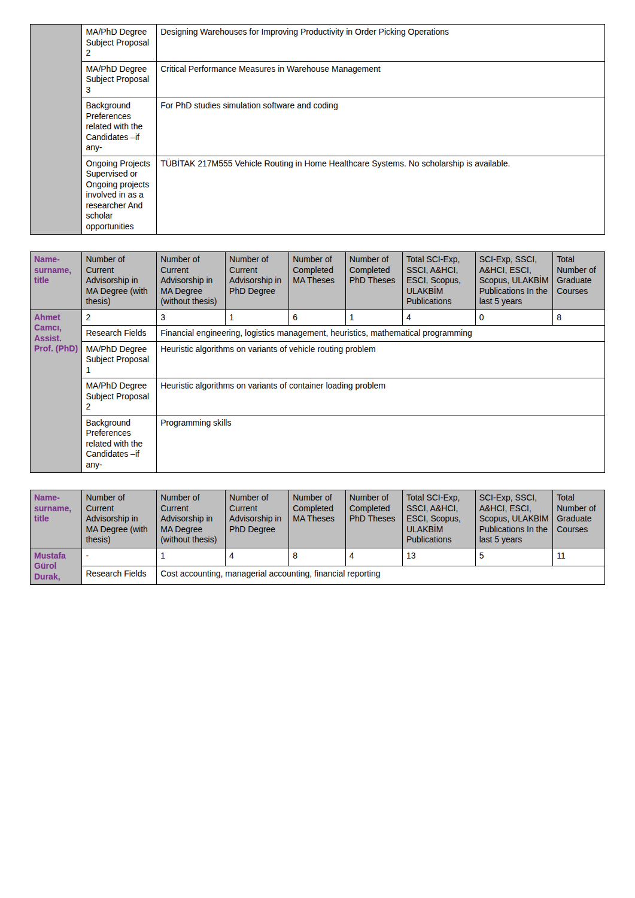| | MA/PhD Degree Subject Proposal 2 | Designing Warehouses for Improving Productivity in Order Picking Operations |
| MA/PhD Degree Subject Proposal 3 | Critical Performance Measures in Warehouse Management |
| Background Preferences related with the Candidates –if any- | For PhD studies simulation software and coding |
| Ongoing Projects Supervised or Ongoing projects involved in as a researcher And scholar opportunities | TÜBİTAK 217M555 Vehicle Routing in Home Healthcare Systems. No scholarship is available. |
| Name-surname, title | Number of Current Advisorship in MA Degree (with thesis) | Number of Current Advisorship in MA Degree (without thesis) | Number of Current Advisorship in PhD Degree | Number of Completed MA Theses | Number of Completed PhD Theses | Total SCI-Exp, SSCI, A&HCI, ESCI, Scopus, ULAKBİM Publications | SCI-Exp, SSCI, A&HCI, ESCI, Scopus, ULAKBİM Publications In the last 5 years | Total Number of Graduate Courses |
| Ahmet Camcı, Assist. Prof. (PhD) | 2 | 3 | 1 | 6 | 1 | 4 | 0 | 8 |
| Research Fields | Financial engineering, logistics management, heuristics, mathematical programming |
| MA/PhD Degree Subject Proposal 1 | Heuristic algorithms on variants of vehicle routing problem |
| MA/PhD Degree Subject Proposal 2 | Heuristic algorithms on variants of container loading problem |
| Background Preferences related with the Candidates –if any- | Programming skills |
| Name-surname, title | Number of Current Advisorship in MA Degree (with thesis) | Number of Current Advisorship in MA Degree (without thesis) | Number of Current Advisorship in PhD Degree | Number of Completed MA Theses | Number of Completed PhD Theses | Total SCI-Exp, SSCI, A&HCI, ESCI, Scopus, ULAKBİM Publications | SCI-Exp, SSCI, A&HCI, ESCI, Scopus, ULAKBİM Publications In the last 5 years | Total Number of Graduate Courses |
| Mustafa Gürol Durak, | - | 1 | 4 | 8 | 4 | 13 | 5 | 11 |
| Research Fields | Cost accounting, managerial accounting, financial reporting |